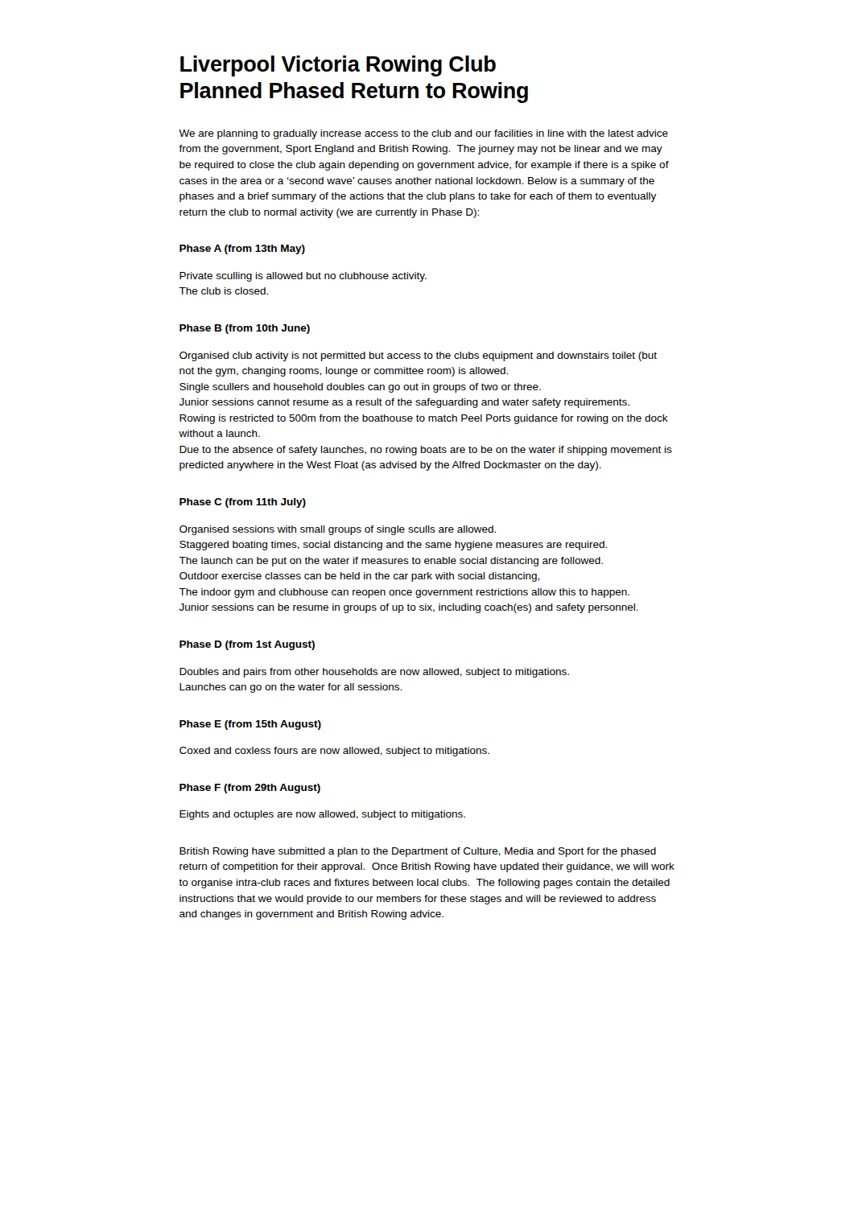Liverpool Victoria Rowing Club
Planned Phased Return to Rowing
We are planning to gradually increase access to the club and our facilities in line with the latest advice from the government, Sport England and British Rowing. The journey may not be linear and we may be required to close the club again depending on government advice, for example if there is a spike of cases in the area or a ‘second wave’ causes another national lockdown. Below is a summary of the phases and a brief summary of the actions that the club plans to take for each of them to eventually return the club to normal activity (we are currently in Phase D):
Phase A (from 13th May)
Private sculling is allowed but no clubhouse activity.
The club is closed.
Phase B (from 10th June)
Organised club activity is not permitted but access to the clubs equipment and downstairs toilet (but not the gym, changing rooms, lounge or committee room) is allowed.
Single scullers and household doubles can go out in groups of two or three.
Junior sessions cannot resume as a result of the safeguarding and water safety requirements.
Rowing is restricted to 500m from the boathouse to match Peel Ports guidance for rowing on the dock without a launch.
Due to the absence of safety launches, no rowing boats are to be on the water if shipping movement is predicted anywhere in the West Float (as advised by the Alfred Dockmaster on the day).
Phase C (from 11th July)
Organised sessions with small groups of single sculls are allowed.
Staggered boating times, social distancing and the same hygiene measures are required.
The launch can be put on the water if measures to enable social distancing are followed.
Outdoor exercise classes can be held in the car park with social distancing,
The indoor gym and clubhouse can reopen once government restrictions allow this to happen.
Junior sessions can be resume in groups of up to six, including coach(es) and safety personnel.
Phase D (from 1st August)
Doubles and pairs from other households are now allowed, subject to mitigations.
Launches can go on the water for all sessions.
Phase E (from 15th August)
Coxed and coxless fours are now allowed, subject to mitigations.
Phase F (from 29th August)
Eights and octuples are now allowed, subject to mitigations.
British Rowing have submitted a plan to the Department of Culture, Media and Sport for the phased return of competition for their approval. Once British Rowing have updated their guidance, we will work to organise intra-club races and fixtures between local clubs. The following pages contain the detailed instructions that we would provide to our members for these stages and will be reviewed to address and changes in government and British Rowing advice.